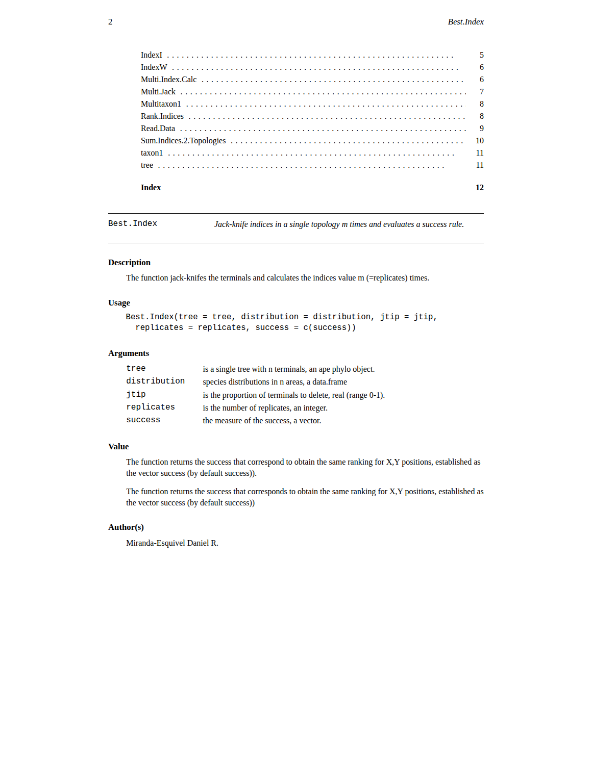2 Best.Index
IndexI........................................................... 5
IndexW........................................................... 6
Multi.Index.Calc........................................................... 6
Multi.Jack........................................................... 7
Multitaxon1........................................................... 8
Rank.Indices........................................................... 8
Read.Data........................................................... 9
Sum.Indices.2.Topologies........................................................... 10
taxon1........................................................... 11
tree........................................................... 11
Index 12
Best.Index
Jack-knife indices in a single topology m times and evaluates a success rule.
Description
The function jack-knifes the terminals and calculates the indices value m (=replicates) times.
Usage
Best.Index(tree = tree, distribution = distribution, jtip = jtip,
  replicates = replicates, success = c(success))
Arguments
| tree | is a single tree with n terminals, an ape phylo object. |
| distribution | species distributions in n areas, a data.frame |
| jtip | is the proportion of terminals to delete, real (range 0-1). |
| replicates | is the number of replicates, an integer. |
| success | the measure of the success, a vector. |
Value
The function returns the success that correspond to obtain the same ranking for X,Y positions, established as the vector success (by default success)).
The function returns the success that corresponds to obtain the same ranking for X,Y positions, established as the vector success (by default success))
Author(s)
Miranda-Esquivel Daniel R.